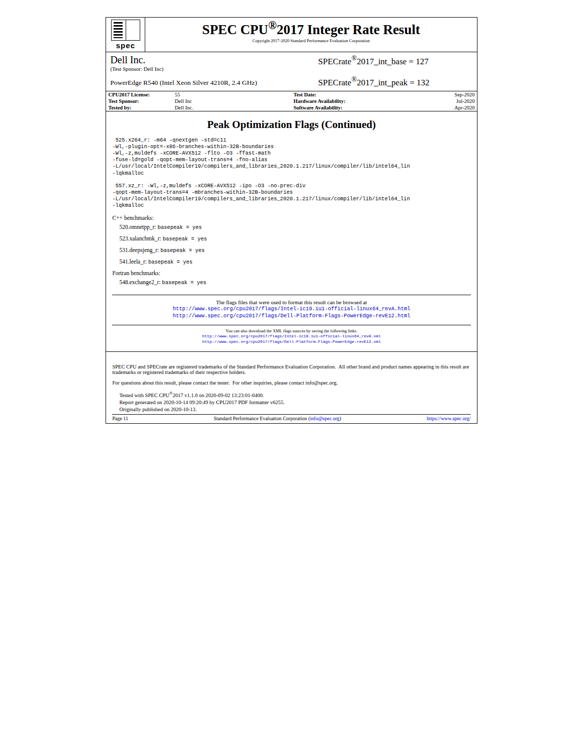spec
SPEC CPU®2017 Integer Rate Result
Copyright 2017-2020 Standard Performance Evaluation Corporation
Dell Inc.
(Test Sponsor: Dell Inc)
PowerEdge R540 (Intel Xeon Silver 4210R, 2.4 GHz)
SPECrate®2017_int_base = 127
SPECrate®2017_int_peak = 132
| CPU2017 License: | 55 | Test Date: | Sep-2020 |
| Test Sponsor: | Dell Inc | Hardware Availability: | Jul-2020 |
| Tested by: | Dell Inc. | Software Availability: | Apr-2020 |
Peak Optimization Flags (Continued)
 525.x264_r: -m64 -qnextgen -std=c11
-Wl,-plugin-opt=-x86-branches-within-32B-boundaries
-Wl,-z,muldefs -xCORE-AVX512 -flto -O3 -ffast-math
-fuse-ld=gold -qopt-mem-layout-trans=4 -fno-alias
-L/usr/local/IntelCompiler19/compilers_and_libraries_2020.1.217/linux/compiler/lib/intel64_lin
-lqkmalloc
 557.xz_r: -Wl,-z,muldefs -xCORE-AVX512 -ipo -O3 -no-prec-div
-qopt-mem-layout-trans=4 -mbranches-within-32B-boundaries
-L/usr/local/IntelCompiler19/compilers_and_libraries_2020.1.217/linux/compiler/lib/intel64_lin
-lqkmalloc
C++ benchmarks:
520.omnetpp_r: basepeak = yes
523.xalancbmk_r: basepeak = yes
531.deepsjeng_r: basepeak = yes
541.leela_r: basepeak = yes
Fortran benchmarks:
548.exchange2_r: basepeak = yes
The flags files that were used to format this result can be browsed at http://www.spec.org/cpu2017/flags/Intel-ic19.1u1-official-linux64_revA.html http://www.spec.org/cpu2017/flags/Dell-Platform-Flags-PowerEdge-revE12.html
You can also download the XML flags sources by saving the following links: http://www.spec.org/cpu2017/flags/Intel-ic19.1u1-official-linux64_revA.xml http://www.spec.org/cpu2017/flags/Dell-Platform-Flags-PowerEdge-revE12.xml
SPEC CPU and SPECrate are registered trademarks of the Standard Performance Evaluation Corporation. All other brand and product names appearing in this result are trademarks or registered trademarks of their respective holders.
For questions about this result, please contact the tester. For other inquiries, please contact info@spec.org.
Tested with SPEC CPU®2017 v1.1.0 on 2020-09-02 13:23:01-0400.
Report generated on 2020-10-14 09:20:49 by CPU2017 PDF formatter v6255.
Originally published on 2020-10-13.
Page 11
Standard Performance Evaluation Corporation (info@spec.org)
https://www.spec.org/